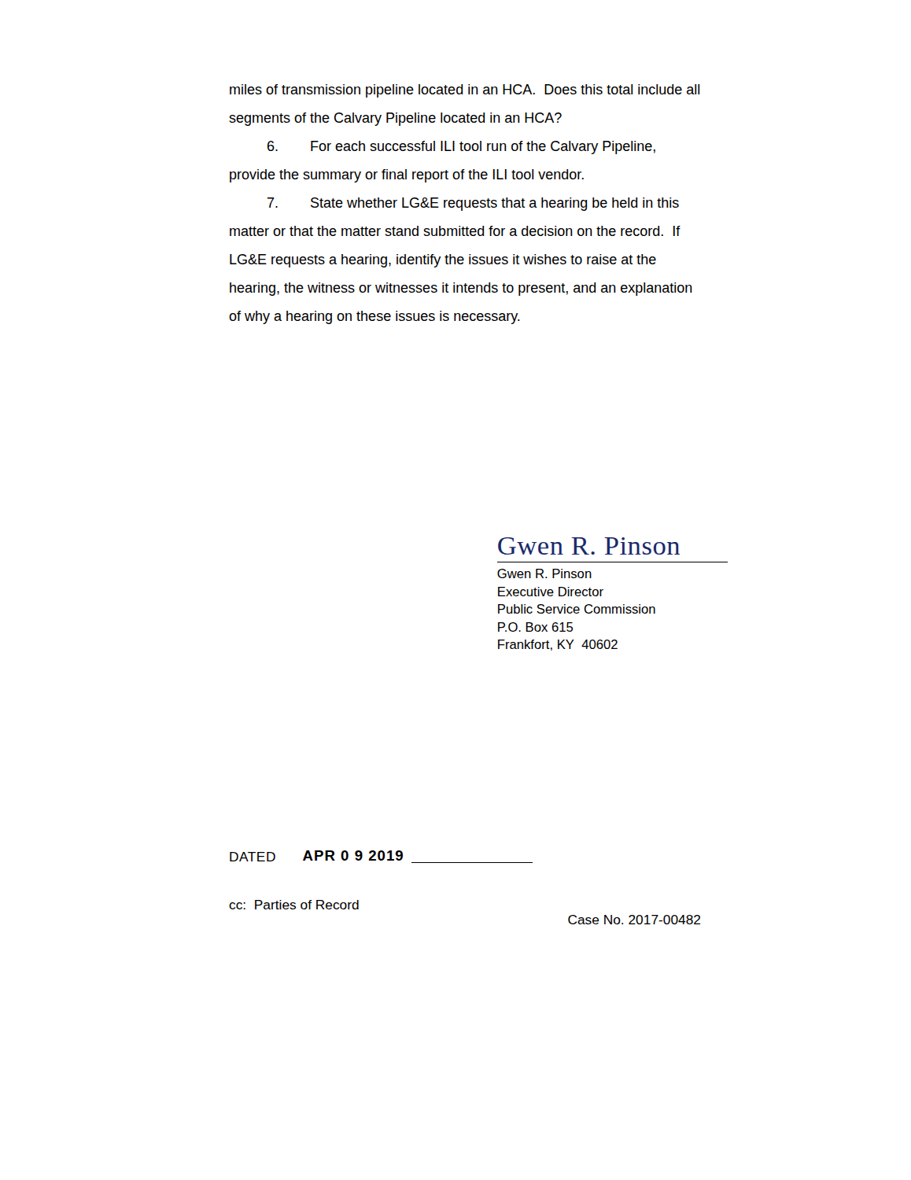miles of transmission pipeline located in an HCA. Does this total include all segments of the Calvary Pipeline located in an HCA?
6. For each successful ILI tool run of the Calvary Pipeline, provide the summary or final report of the ILI tool vendor.
7. State whether LG&E requests that a hearing be held in this matter or that the matter stand submitted for a decision on the record. If LG&E requests a hearing, identify the issues it wishes to raise at the hearing, the witness or witnesses it intends to present, and an explanation of why a hearing on these issues is necessary.
Gwen R. Pinson
Gwen R. Pinson
Executive Director
Public Service Commission
P.O. Box 615
Frankfort, KY 40602
DATED APR 0 9 2019
cc: Parties of Record
Case No. 2017-00482